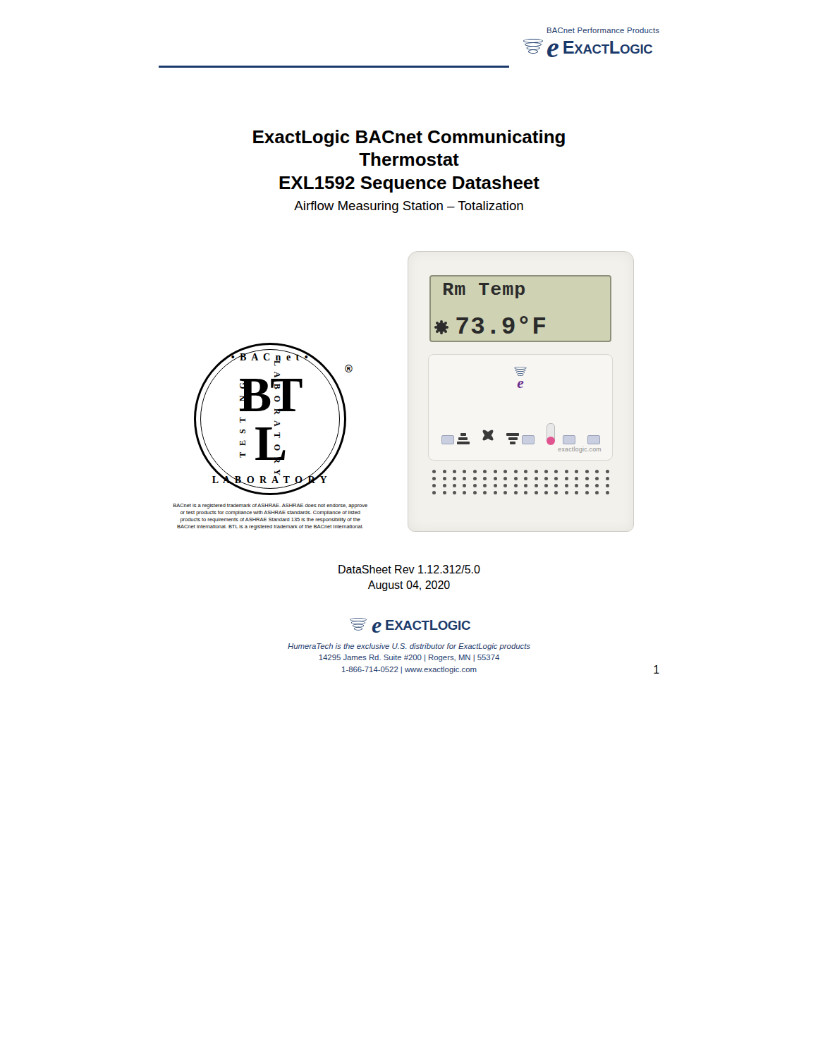BACnet Performance Products
e EXACTLOGIC
ExactLogic BACnet Communicating
Thermostat
EXL1592 Sequence Datasheet
Airflow Measuring Station – Totalization
• B A C n e t •
T E S T I N G
L A B O R A T O R Y
L A B O R A T O R Y
BTL
®
BACnet is a registered trademark of ASHRAE. ASHRAE does not endorse, approve or test products for compliance with ASHRAE standards. Compliance of listed products to requirements of ASHRAE Standard 135 is the responsibility of the BACnet International. BTL is a registered trademark of the BACnet International.
Rm Temp
73.9°F
e
exactlogic.com
DataSheet Rev 1.12.312/5.0
August 04, 2020
e EXACTLOGIC
HumeraTech is the exclusive U.S. distributor for ExactLogic products
14295 James Rd. Suite #200 | Rogers, MN | 55374
1-866-714-0522 | www.exactlogic.com
1